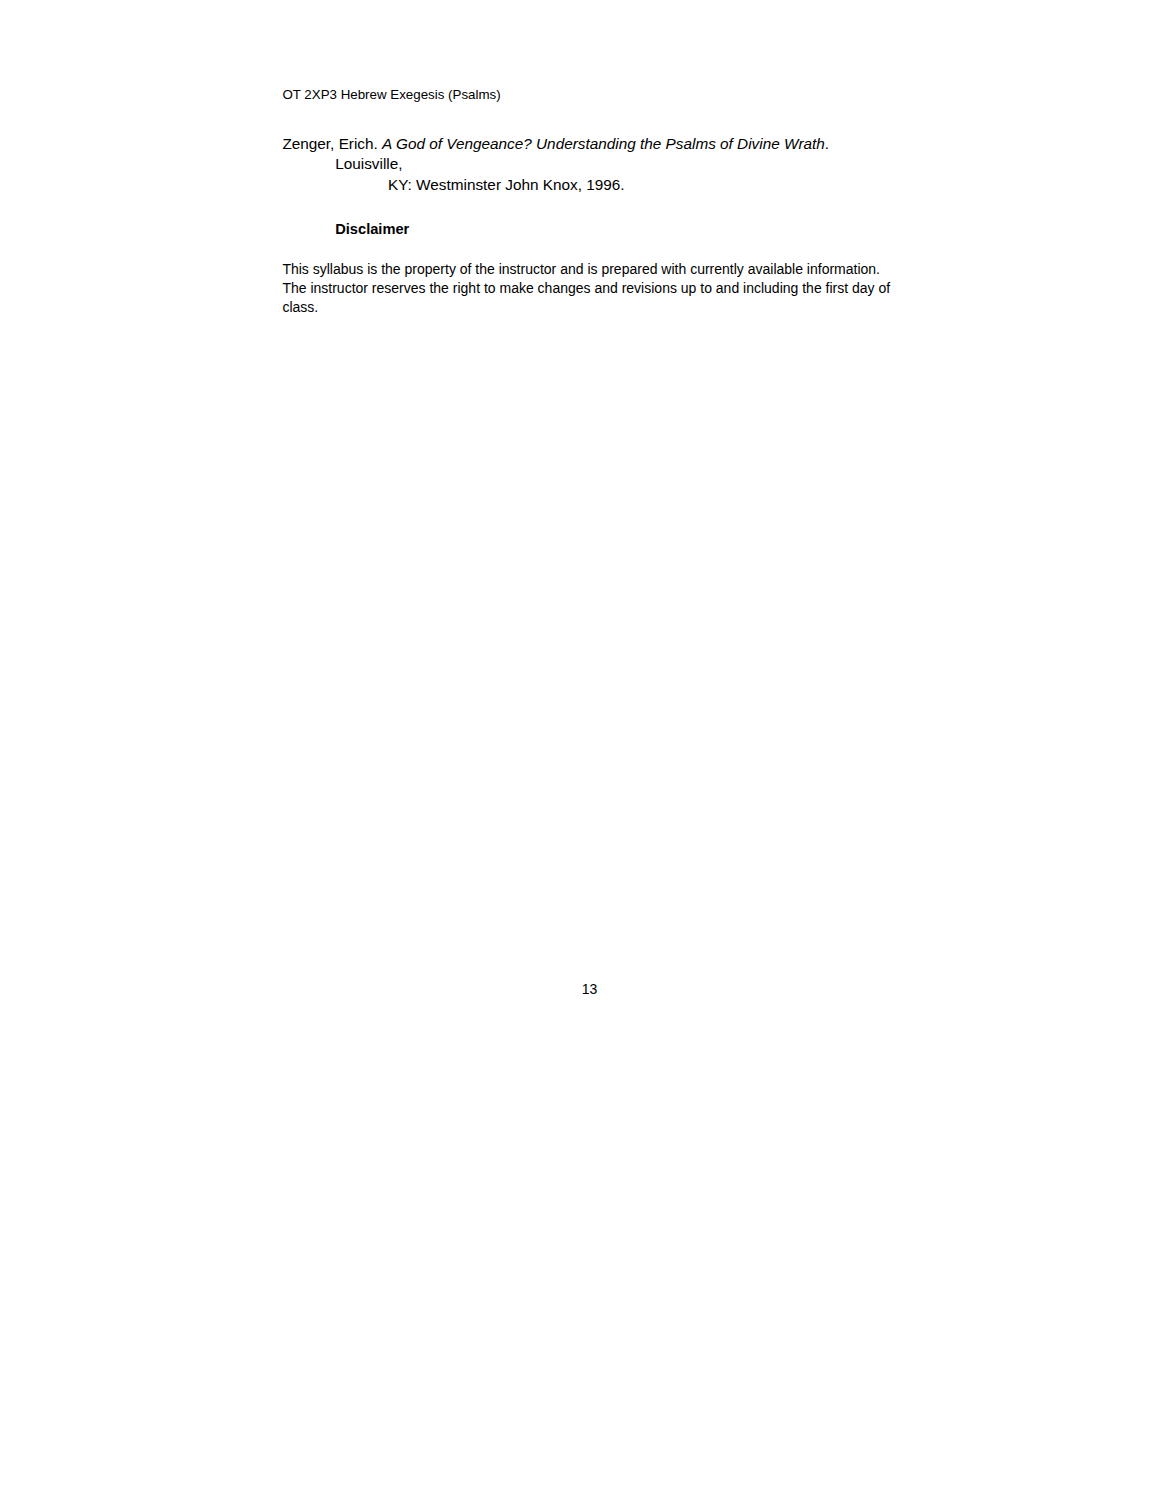OT 2XP3 Hebrew Exegesis (Psalms)
Zenger, Erich. A God of Vengeance? Understanding the Psalms of Divine Wrath. Louisville,KY: Westminster John Knox, 1996.
Disclaimer
This syllabus is the property of the instructor and is prepared with currently available information. The instructor reserves the right to make changes and revisions up to and including the first day of class.
13